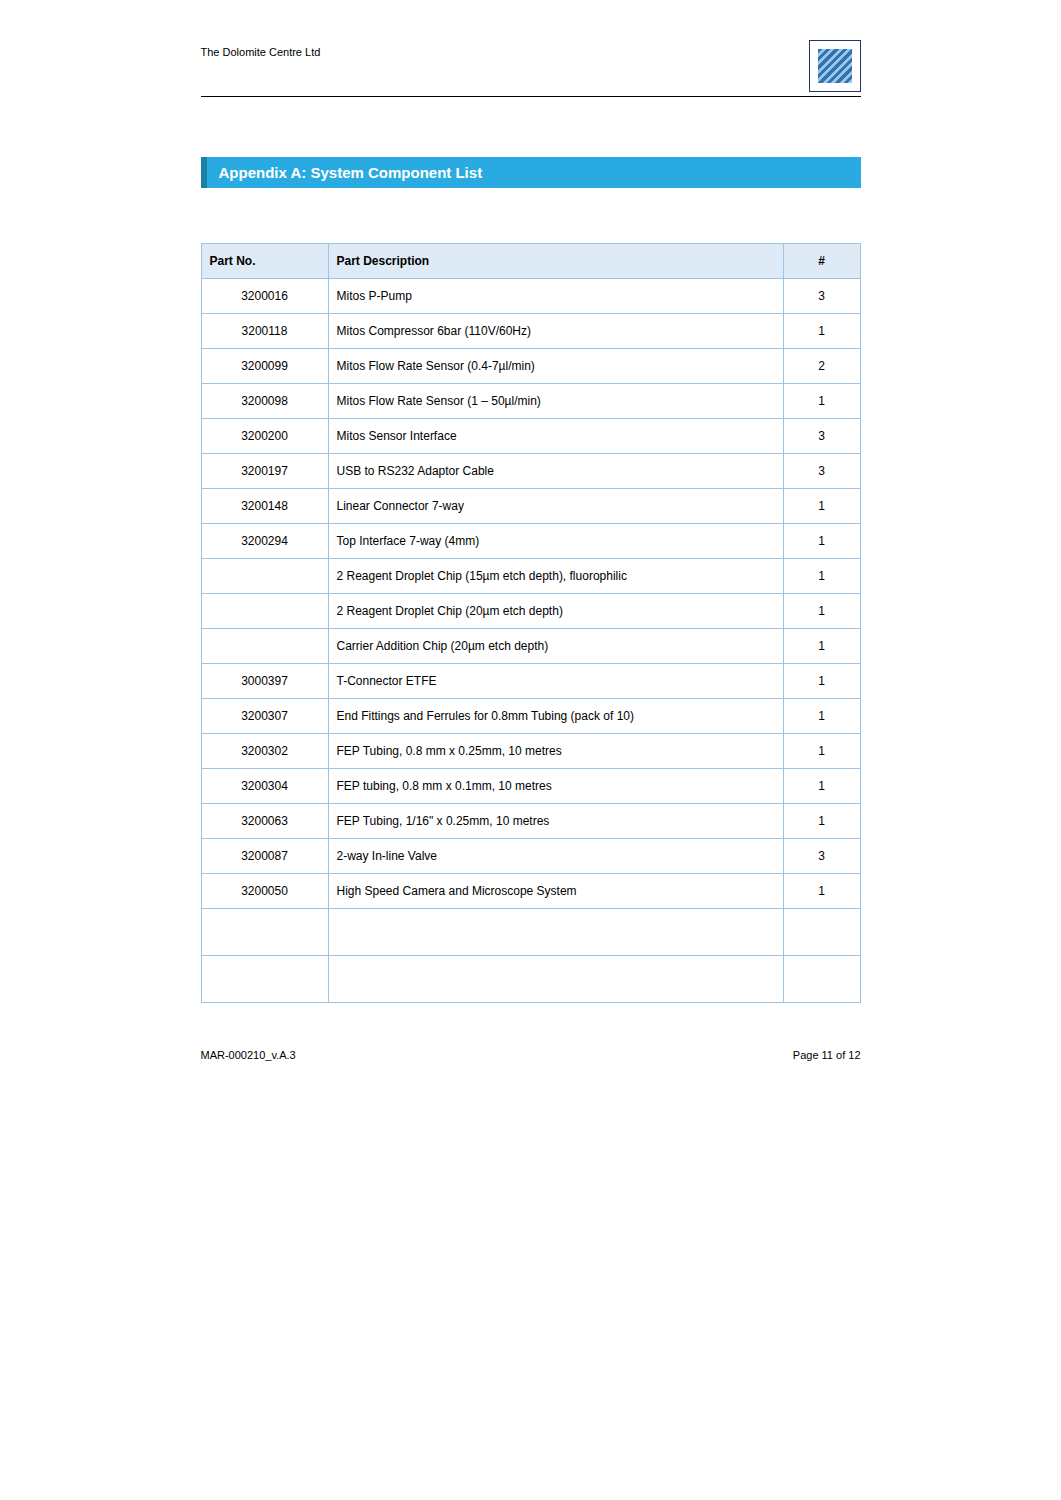The Dolomite Centre Ltd
Appendix A: System Component List
| Part No. | Part Description | # |
| --- | --- | --- |
| 3200016 | Mitos P-Pump | 3 |
| 3200118 | Mitos Compressor 6bar (110V/60Hz) | 1 |
| 3200099 | Mitos Flow Rate Sensor (0.4-7µl/min) | 2 |
| 3200098 | Mitos Flow Rate Sensor (1 – 50µl/min) | 1 |
| 3200200 | Mitos Sensor Interface | 3 |
| 3200197 | USB to RS232 Adaptor Cable | 3 |
| 3200148 | Linear Connector 7-way | 1 |
| 3200294 | Top Interface 7-way (4mm) | 1 |
| | 2 Reagent Droplet Chip (15µm etch depth), fluorophilic | 1 |
| | 2 Reagent Droplet Chip (20µm etch depth) | 1 |
| | Carrier Addition Chip (20µm etch depth) | 1 |
| 3000397 | T-Connector ETFE | 1 |
| 3200307 | End Fittings and Ferrules for 0.8mm Tubing (pack of 10) | 1 |
| 3200302 | FEP Tubing, 0.8 mm x 0.25mm, 10 metres | 1 |
| 3200304 | FEP tubing, 0.8 mm x 0.1mm, 10 metres | 1 |
| 3200063 | FEP Tubing, 1/16" x 0.25mm, 10 metres | 1 |
| 3200087 | 2-way In-line Valve | 3 |
| 3200050 | High Speed Camera and Microscope System | 1 |
MAR-000210_v.A.3
Page 11 of 12